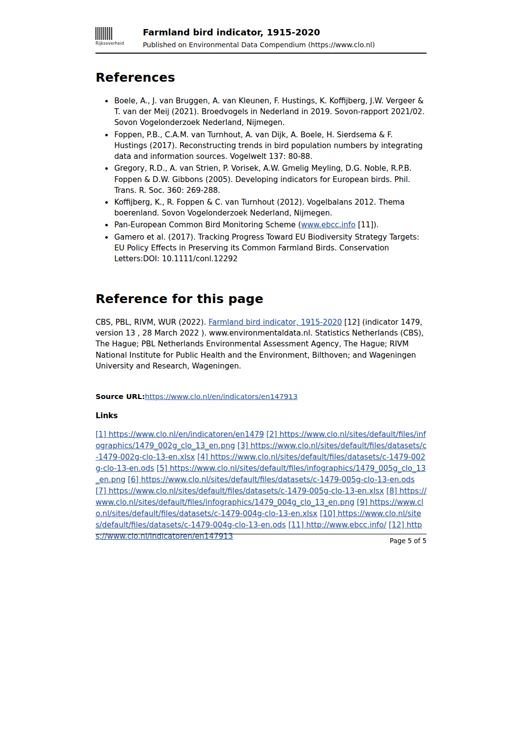Rijksoverheid
Farmland bird indicator, 1915-2020
Published on Environmental Data Compendium (https://www.clo.nl)
References
Boele, A., J. van Bruggen, A. van Kleunen, F. Hustings, K. Koffijberg, J.W. Vergeer & T. van der Meij (2021). Broedvogels in Nederland in 2019. Sovon-rapport 2021/02. Sovon Vogelonderzoek Nederland, Nijmegen.
Foppen, P.B., C.A.M. van Turnhout, A. van Dijk, A. Boele, H. Sierdsema & F. Hustings (2017). Reconstructing trends in bird population numbers by integrating data and information sources. Vogelwelt 137: 80-88.
Gregory, R.D., A. van Strien, P. Vorisek, A.W. Gmelig Meyling, D.G. Noble, R.P.B. Foppen & D.W. Gibbons (2005). Developing indicators for European birds. Phil. Trans. R. Soc. 360: 269-288.
Koffijberg, K., R. Foppen & C. van Turnhout (2012). Vogelbalans 2012. Thema boerenland. Sovon Vogelonderzoek Nederland, Nijmegen.
Pan-European Common Bird Monitoring Scheme (www.ebcc.info [11]).
Gamero et al. (2017). Tracking Progress Toward EU Biodiversity Strategy Targets: EU Policy Effects in Preserving its Common Farmland Birds. Conservation Letters:DOI: 10.1111/conl.12292
Reference for this page
CBS, PBL, RIVM, WUR (2022). Farmland bird indicator, 1915-2020 [12] (indicator 1479, version 13 , 28 March 2022 ). www.environmentaldata.nl. Statistics Netherlands (CBS), The Hague; PBL Netherlands Environmental Assessment Agency, The Hague; RIVM National Institute for Public Health and the Environment, Bilthoven; and Wageningen University and Research, Wageningen.
Source URL: https://www.clo.nl/en/indicators/en147913
Links
[1] https://www.clo.nl/en/indicatoren/en1479 [2] https://www.clo.nl/sites/default/files/infographics/1479_002g_clo_13_en.png [3] https://www.clo.nl/sites/default/files/datasets/c-1479-002g-clo-13-en.xlsx [4] https://www.clo.nl/sites/default/files/datasets/c-1479-002g-clo-13-en.ods [5] https://www.clo.nl/sites/default/files/infographics/1479_005g_clo_13_en.png [6] https://www.clo.nl/sites/default/files/datasets/c-1479-005g-clo-13-en.ods [7] https://www.clo.nl/sites/default/files/datasets/c-1479-005g-clo-13-en.xlsx [8] https://www.clo.nl/sites/default/files/infographics/1479_004g_clo_13_en.png [9] https://www.clo.nl/sites/default/files/datasets/c-1479-004g-clo-13-en.xlsx [10] https://www.clo.nl/sites/default/files/datasets/c-1479-004g-clo-13-en.ods [11] http://www.ebcc.info/ [12] https://www.clo.nl/indicatoren/en147913
Page 5 of 5